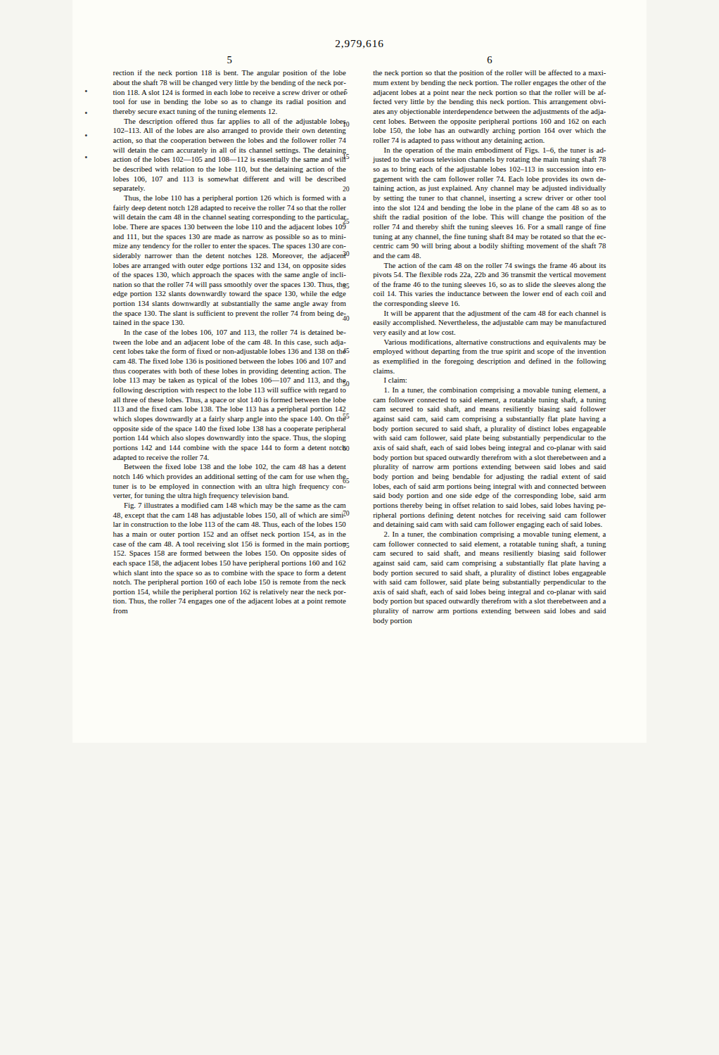2,979,616
5 6
rection if the neck portion 118 is bent. The angular position of the lobe about the shaft 78 will be changed very little by the bending of the neck portion 118. A slot 124 is formed in each lobe to receive a screw driver or other tool for use in bending the lobe so as to change its radial position and thereby secure exact tuning of the tuning elements 12.
The description offered thus far applies to all of the adjustable lobes 102–113. All of the lobes are also arranged to provide their own detenting action, so that the cooperation between the lobes and the follower roller 74 will detain the cam accurately in all of its channel settings. The detaining action of the lobes 102—105 and 108—112 is essentially the same and will be described with relation to the lobe 110, but the detaining action of the lobes 106, 107 and 113 is somewhat different and will be described separately.
Thus, the lobe 110 has a peripheral portion 126 which is formed with a fairly deep detent notch 128 adapted to receive the roller 74 so that the roller will detain the cam 48 in the channel seating corresponding to the particular lobe. There are spaces 130 between the lobe 110 and the adjacent lobes 109 and 111, but the spaces 130 are made as narrow as possible so as to minimize any tendency for the roller to enter the spaces. The spaces 130 are considerably narrower than the detent notches 128. Moreover, the adjacent lobes are arranged with outer edge portions 132 and 134, on opposite sides of the spaces 130, which approach the spaces with the same angle of inclination so that the roller 74 will pass smoothly over the spaces 130. Thus, the edge portion 132 slants downwardly toward the space 130, while the edge portion 134 slants downwardly at substantially the same angle away from the space 130. The slant is sufficient to prevent the roller 74 from being detained in the space 130.
In the case of the lobes 106, 107 and 113, the roller 74 is detained between the lobe and an adjacent lobe of the cam 48. In this case, such adjacent lobes take the form of fixed or non-adjustable lobes 136 and 138 on the cam 48. The fixed lobe 136 is positioned between the lobes 106 and 107 and thus cooperates with both of these lobes in providing detenting action. The lobe 113 may be taken as typical of the lobes 106—107 and 113, and the following description with respect to the lobe 113 will suffice with regard to all three of these lobes. Thus, a space or slot 140 is formed between the lobe 113 and the fixed cam lobe 138. The lobe 113 has a peripheral portion 142 which slopes downwardly at a fairly sharp angle into the space 140. On the opposite side of the space 140 the fixed lobe 138 has a cooperate peripheral portion 144 which also slopes downwardly into the space. Thus, the sloping portions 142 and 144 combine with the space 144 to form a detent notch adapted to receive the roller 74.
Between the fixed lobe 138 and the lobe 102, the cam 48 has a detent notch 146 which provides an additional setting of the cam for use when the tuner is to be employed in connection with an ultra high frequency converter, for tuning the ultra high frequency television band.
Fig. 7 illustrates a modified cam 148 which may be the same as the cam 48, except that the cam 148 has adjustable lobes 150, all of which are similar in construction to the lobe 113 of the cam 48. Thus, each of the lobes 150 has a main or outer portion 152 and an offset neck portion 154, as in the case of the cam 48. A tool receiving slot 156 is formed in the main portion 152. Spaces 158 are formed between the lobes 150. On opposite sides of each space 158, the adjacent lobes 150 have peripheral portions 160 and 162 which slant into the space so as to combine with the space to form a detent notch. The peripheral portion 160 of each lobe 150 is remote from the neck portion 154, while the peripheral portion 162 is relatively near the neck portion. Thus, the roller 74 engages one of the adjacent lobes at a point remote from
the neck portion so that the position of the roller will be affected to a maximum extent by bending the neck portion. The roller engages the other of the adjacent lobes at a point near the neck portion so that the roller will be affected very little by the bending this neck portion. This arrangement obviates any objectionable interdependence between the adjustments of the adjacent lobes. Between the opposite peripheral portions 160 and 162 on each lobe 150, the lobe has an outwardly arching portion 164 over which the roller 74 is adapted to pass without any detaining action.
In the operation of the main embodiment of Figs. 1–6, the tuner is adjusted to the various television channels by rotating the main tuning shaft 78 so as to bring each of the adjustable lobes 102–113 in succession into engagement with the cam follower roller 74. Each lobe provides its own detaining action, as just explained. Any channel may be adjusted individually by setting the tuner to that channel, inserting a screw driver or other tool into the slot 124 and bending the lobe in the plane of the cam 48 so as to shift the radial position of the lobe. This will change the position of the roller 74 and thereby shift the tuning sleeves 16. For a small range of fine tuning at any channel, the fine tuning shaft 84 may be rotated so that the eccentric cam 90 will bring about a bodily shifting movement of the shaft 78 and the cam 48.
The action of the cam 48 on the roller 74 swings the frame 46 about its pivots 54. The flexible rods 22a, 22b and 36 transmit the vertical movement of the frame 46 to the tuning sleeves 16, so as to slide the sleeves along the coil 14. This varies the inductance between the lower end of each coil and the corresponding sleeve 16.
It will be apparent that the adjustment of the cam 48 for each channel is easily accomplished. Nevertheless, the adjustable cam may be manufactured very easily and at low cost.
Various modifications, alternative constructions and equivalents may be employed without departing from the true spirit and scope of the invention as exemplified in the foregoing description and defined in the following claims.
I claim:
1. In a tuner, the combination comprising a movable tuning element, a cam follower connected to said element, a rotatable tuning shaft, a tuning cam secured to said shaft, and means resiliently biasing said follower against said cam, said cam comprising a substantially flat plate having a body portion secured to said shaft, a plurality of distinct lobes engageable with said cam follower, said plate being substantially perpendicular to the axis of said shaft, each of said lobes being integral and co-planar with said body portion but spaced outwardly therefrom with a slot therebetween and a plurality of narrow arm portions extending between said lobes and said body portion and being bendable for adjusting the radial extent of said lobes, each of said arm portions being integral with and connected between said body portion and one side edge of the corresponding lobe, said arm portions thereby being in offset relation to said lobes, said lobes having peripheral portions defining detent notches for receiving said cam follower and detaining said cam with said cam follower engaging each of said lobes.
2. In a tuner, the combination comprising a movable tuning element, a cam follower connected to said element, a rotatable tuning shaft, a tuning cam secured to said shaft, and means resiliently biasing said follower against said cam, said cam comprising a substantially flat plate having a body portion secured to said shaft, a plurality of distinct lobes engageable with said cam follower, said plate being substantially perpendicular to the axis of said shaft, each of said lobes being integral and co-planar with said body portion but spaced outwardly therefrom with a slot therebetween and a plurality of narrow arm portions extending between said lobes and said body portion
5 10 15 20 25 30 35 40 45 50 55 60 65 70 75
•
•
•
•